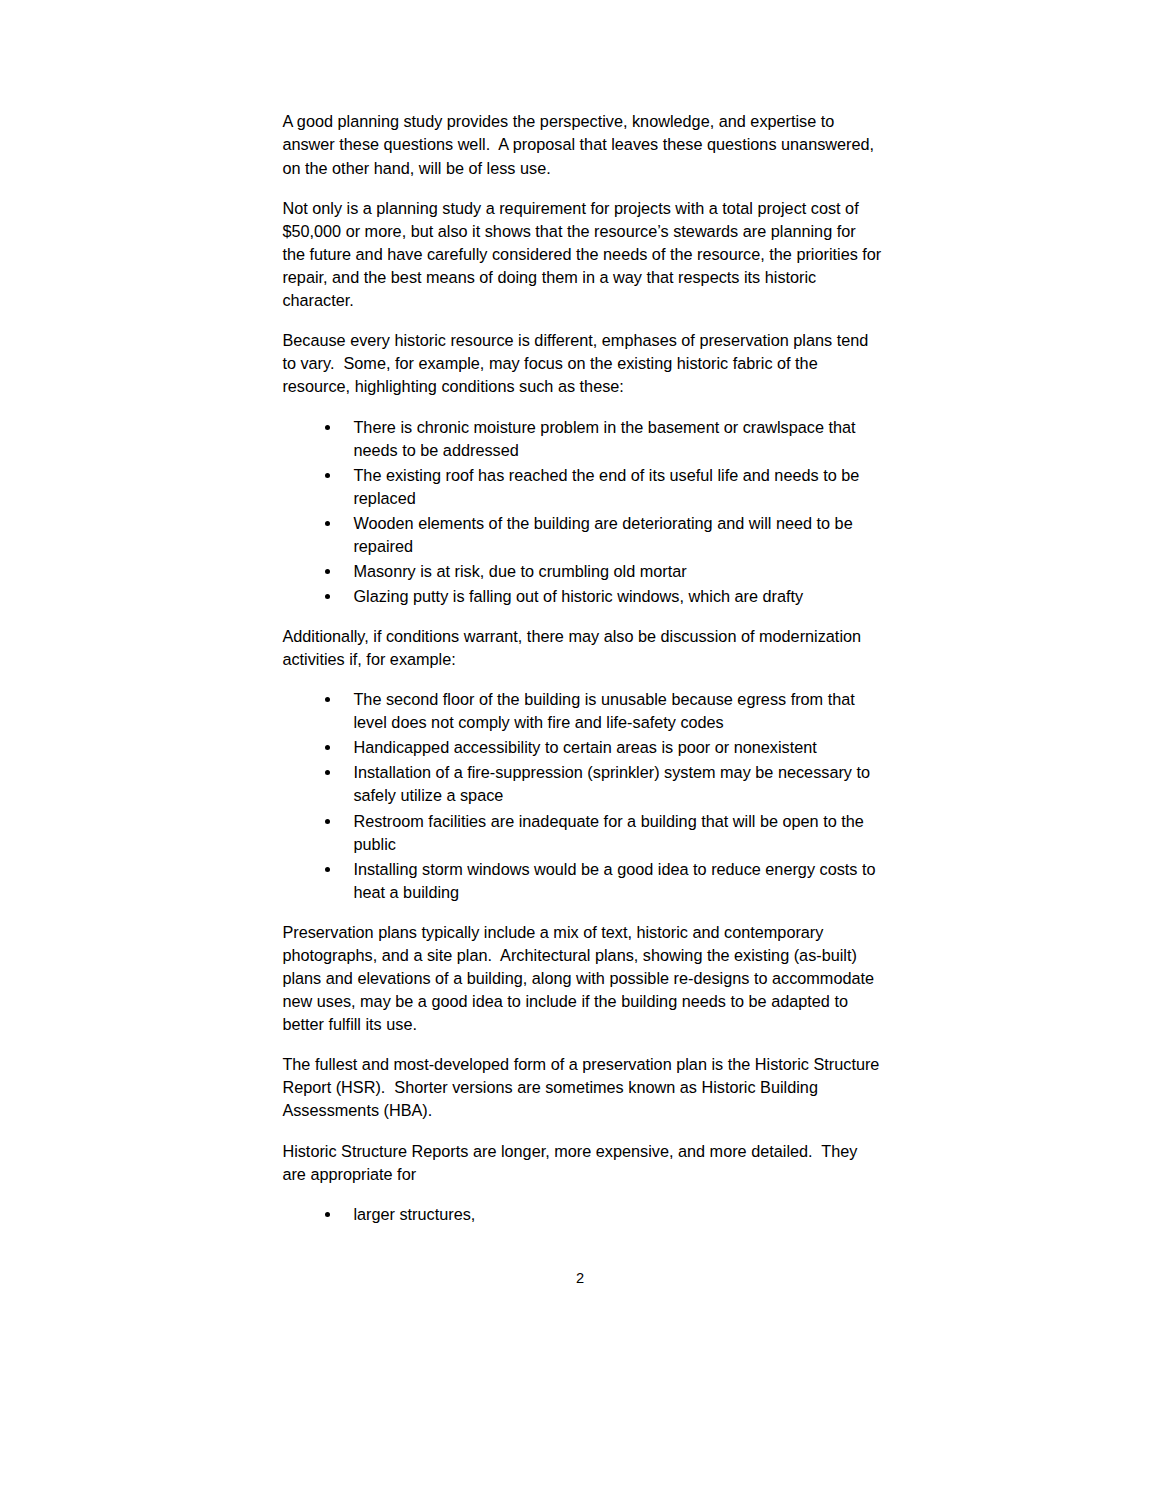A good planning study provides the perspective, knowledge, and expertise to answer these questions well. A proposal that leaves these questions unanswered, on the other hand, will be of less use.
Not only is a planning study a requirement for projects with a total project cost of $50,000 or more, but also it shows that the resource’s stewards are planning for the future and have carefully considered the needs of the resource, the priorities for repair, and the best means of doing them in a way that respects its historic character.
Because every historic resource is different, emphases of preservation plans tend to vary. Some, for example, may focus on the existing historic fabric of the resource, highlighting conditions such as these:
There is chronic moisture problem in the basement or crawlspace that needs to be addressed
The existing roof has reached the end of its useful life and needs to be replaced
Wooden elements of the building are deteriorating and will need to be repaired
Masonry is at risk, due to crumbling old mortar
Glazing putty is falling out of historic windows, which are drafty
Additionally, if conditions warrant, there may also be discussion of modernization activities if, for example:
The second floor of the building is unusable because egress from that level does not comply with fire and life-safety codes
Handicapped accessibility to certain areas is poor or nonexistent
Installation of a fire-suppression (sprinkler) system may be necessary to safely utilize a space
Restroom facilities are inadequate for a building that will be open to the public
Installing storm windows would be a good idea to reduce energy costs to heat a building
Preservation plans typically include a mix of text, historic and contemporary photographs, and a site plan. Architectural plans, showing the existing (as-built) plans and elevations of a building, along with possible re-designs to accommodate new uses, may be a good idea to include if the building needs to be adapted to better fulfill its use.
The fullest and most-developed form of a preservation plan is the Historic Structure Report (HSR). Shorter versions are sometimes known as Historic Building Assessments (HBA).
Historic Structure Reports are longer, more expensive, and more detailed. They are appropriate for
larger structures,
2